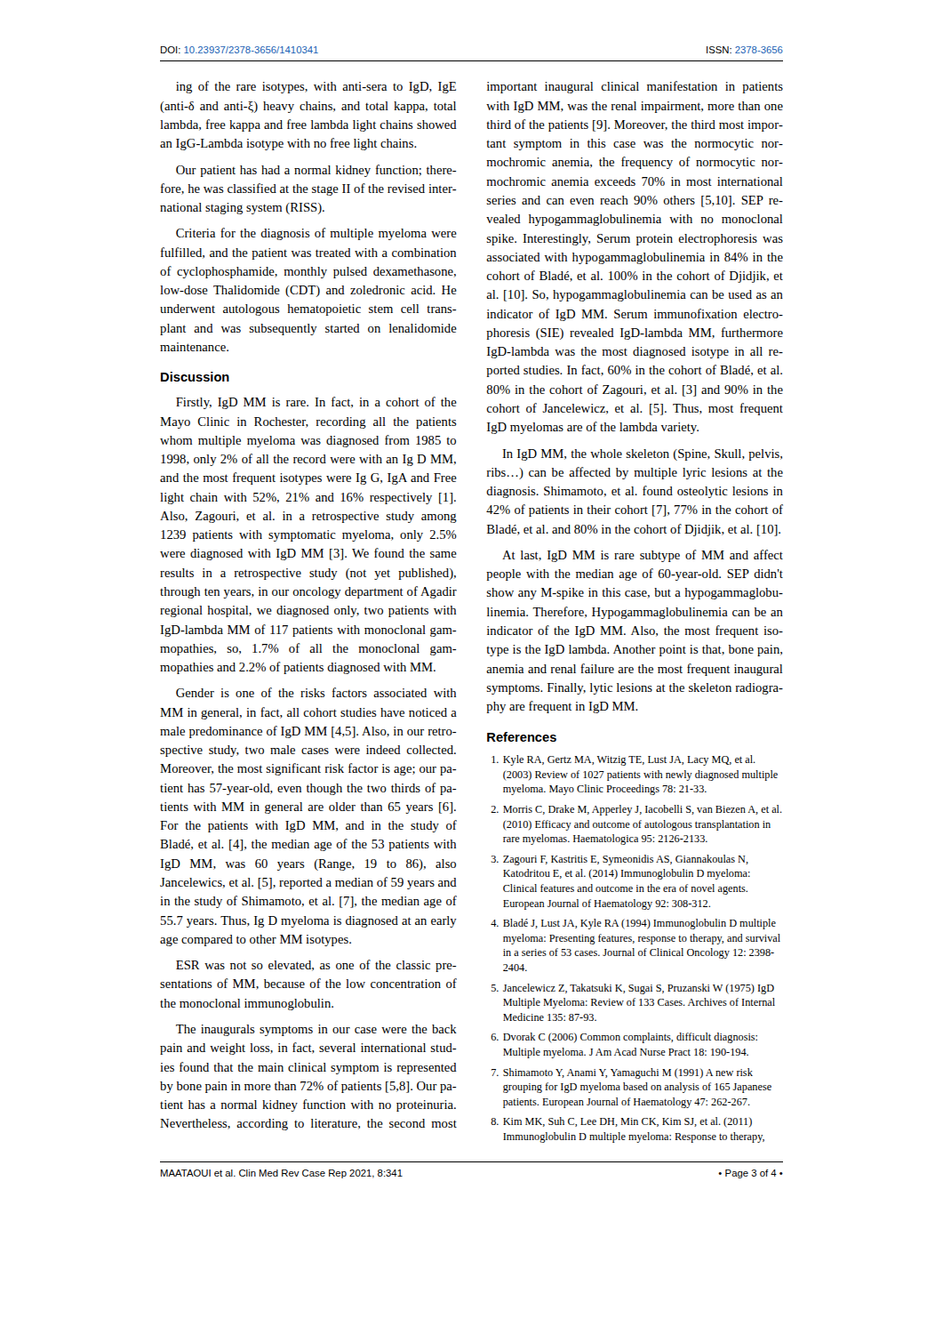DOI: 10.23937/2378-3656/1410341
ISSN: 2378-3656
ing of the rare isotypes, with anti-sera to IgD, IgE (anti-δ and anti-ξ) heavy chains, and total kappa, total lambda, free kappa and free lambda light chains showed an IgG-Lambda isotype with no free light chains.
Our patient has had a normal kidney function; therefore, he was classified at the stage II of the revised international staging system (RISS).
Criteria for the diagnosis of multiple myeloma were fulfilled, and the patient was treated with a combination of cyclophosphamide, monthly pulsed dexamethasone, low-dose Thalidomide (CDT) and zoledronic acid. He underwent autologous hematopoietic stem cell transplant and was subsequently started on lenalidomide maintenance.
Discussion
Firstly, IgD MM is rare. In fact, in a cohort of the Mayo Clinic in Rochester, recording all the patients whom multiple myeloma was diagnosed from 1985 to 1998, only 2% of all the record were with an Ig D MM, and the most frequent isotypes were Ig G, IgA and Free light chain with 52%, 21% and 16% respectively [1]. Also, Zagouri, et al. in a retrospective study among 1239 patients with symptomatic myeloma, only 2.5% were diagnosed with IgD MM [3]. We found the same results in a retrospective study (not yet published), through ten years, in our oncology department of Agadir regional hospital, we diagnosed only, two patients with IgD-lambda MM of 117 patients with monoclonal gammopathies, so, 1.7% of all the monoclonal gammopathies and 2.2% of patients diagnosed with MM.
Gender is one of the risks factors associated with MM in general, in fact, all cohort studies have noticed a male predominance of IgD MM [4,5]. Also, in our retrospective study, two male cases were indeed collected. Moreover, the most significant risk factor is age; our patient has 57-year-old, even though the two thirds of patients with MM in general are older than 65 years [6]. For the patients with IgD MM, and in the study of Bladé, et al. [4], the median age of the 53 patients with IgD MM, was 60 years (Range, 19 to 86), also Jancelewics, et al. [5], reported a median of 59 years and in the study of Shimamoto, et al. [7], the median age of 55.7 years. Thus, Ig D myeloma is diagnosed at an early age compared to other MM isotypes.
ESR was not so elevated, as one of the classic presentations of MM, because of the low concentration of the monoclonal immunoglobulin.
The inaugurals symptoms in our case were the back pain and weight loss, in fact, several international studies found that the main clinical symptom is represented by bone pain in more than 72% of patients [5,8]. Our patient has a normal kidney function with no proteinuria. Nevertheless, according to literature, the second most important inaugural clinical manifestation in patients with IgD MM, was the renal impairment, more than one third of the patients [9]. Moreover, the third most important symptom in this case was the normocytic normochromic anemia, the frequency of normocytic normochromic anemia exceeds 70% in most international series and can even reach 90% others [5,10]. SEP revealed hypogammaglobulinemia with no monoclonal spike. Interestingly, Serum protein electrophoresis was associated with hypogammaglobulinemia in 84% in the cohort of Bladé, et al. 100% in the cohort of Djidjik, et al. [10]. So, hypogammaglobulinemia can be used as an indicator of IgD MM. Serum immunofixation electrophoresis (SIE) revealed IgD-lambda MM, furthermore IgD-lambda was the most diagnosed isotype in all reported studies. In fact, 60% in the cohort of Bladé, et al. 80% in the cohort of Zagouri, et al. [3] and 90% in the cohort of Jancelewicz, et al. [5]. Thus, most frequent IgD myelomas are of the lambda variety.
In IgD MM, the whole skeleton (Spine, Skull, pelvis, ribs…) can be affected by multiple lyric lesions at the diagnosis. Shimamoto, et al. found osteolytic lesions in 42% of patients in their cohort [7], 77% in the cohort of Bladé, et al. and 80% in the cohort of Djidjik, et al. [10].
At last, IgD MM is rare subtype of MM and affect people with the median age of 60-year-old. SEP didn't show any M-spike in this case, but a hypogammaglobulinemia. Therefore, Hypogammaglobulinemia can be an indicator of the IgD MM. Also, the most frequent isotype is the IgD lambda. Another point is that, bone pain, anemia and renal failure are the most frequent inaugural symptoms. Finally, lytic lesions at the skeleton radiography are frequent in IgD MM.
References
Kyle RA, Gertz MA, Witzig TE, Lust JA, Lacy MQ, et al. (2003) Review of 1027 patients with newly diagnosed multiple myeloma. Mayo Clinic Proceedings 78: 21-33.
Morris C, Drake M, Apperley J, Iacobelli S, van Biezen A, et al. (2010) Efficacy and outcome of autologous transplantation in rare myelomas. Haematologica 95: 2126-2133.
Zagouri F, Kastritis E, Symeonidis AS, Giannakoulas N, Katodritou E, et al. (2014) Immunoglobulin D myeloma: Clinical features and outcome in the era of novel agents. European Journal of Haematology 92: 308-312.
Bladé J, Lust JA, Kyle RA (1994) Immunoglobulin D multiple myeloma: Presenting features, response to therapy, and survival in a series of 53 cases. Journal of Clinical Oncology 12: 2398-2404.
Jancelewicz Z, Takatsuki K, Sugai S, Pruzanski W (1975) IgD Multiple Myeloma: Review of 133 Cases. Archives of Internal Medicine 135: 87-93.
Dvorak C (2006) Common complaints, difficult diagnosis: Multiple myeloma. J Am Acad Nurse Pract 18: 190-194.
Shimamoto Y, Anami Y, Yamaguchi M (1991) A new risk grouping for IgD myeloma based on analysis of 165 Japanese patients. European Journal of Haematology 47: 262-267.
Kim MK, Suh C, Lee DH, Min CK, Kim SJ, et al. (2011) Immunoglobulin D multiple myeloma: Response to therapy,
MAATAOUI et al. Clin Med Rev Case Rep 2021, 8:341
• Page 3 of 4 •